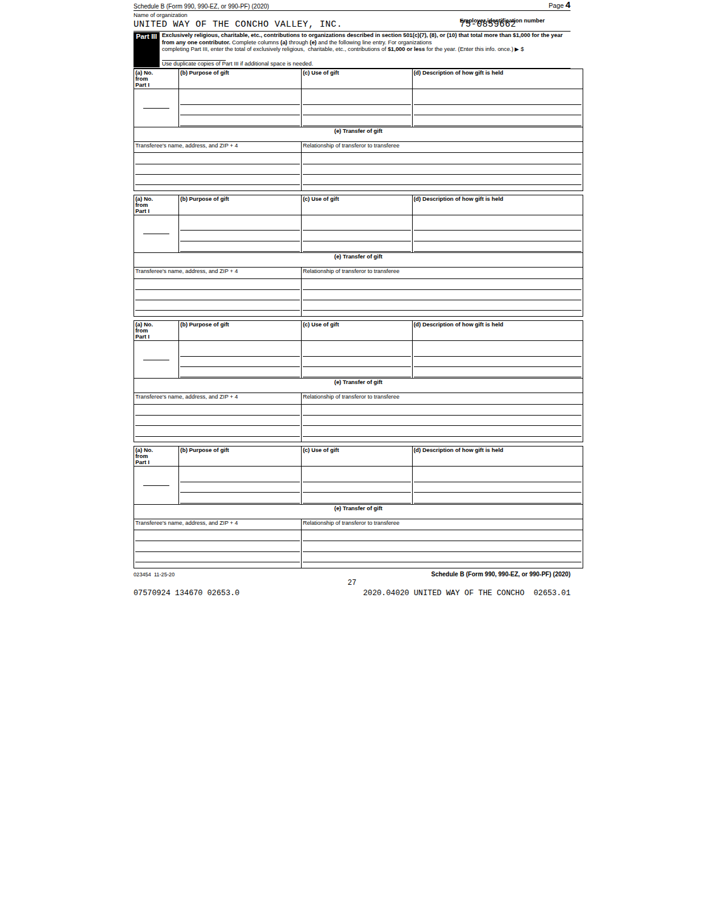Schedule B (Form 990, 990-EZ, or 990-PF) (2020)
Page 4
Name of organization
Employer identification number
UNITED WAY OF THE CONCHO VALLEY, INC.
75-0859662
Part III
Exclusively religious, charitable, etc., contributions to organizations described in section 501(c)(7), (8), or (10) that total more than $1,000 for the year from any one contributor. Complete columns (a) through (e) and the following line entry. For organizations
completing Part III, enter the total of exclusively religious, charitable, etc., contributions of $1,000 or less for the year. (Enter this info. once.) ▶ $
Use duplicate copies of Part III if additional space is needed.
| (a) No. from Part I | (b) Purpose of gift | (c) Use of gift | (d) Description of how gift is held |
| (e) Transfer of gift |
| Transferee's name, address, and ZIP + 4 | Relationship of transferor to transferee |
| (a) No. from Part I | (b) Purpose of gift | (c) Use of gift | (d) Description of how gift is held |
| (e) Transfer of gift |
| Transferee's name, address, and ZIP + 4 | Relationship of transferor to transferee |
| (a) No. from Part I | (b) Purpose of gift | (c) Use of gift | (d) Description of how gift is held |
| (e) Transfer of gift |
| Transferee's name, address, and ZIP + 4 | Relationship of transferor to transferee |
| (a) No. from Part I | (b) Purpose of gift | (c) Use of gift | (d) Description of how gift is held |
| (e) Transfer of gift |
| Transferee's name, address, and ZIP + 4 | Relationship of transferor to transferee |
023454 11-25-20
Schedule B (Form 990, 990-EZ, or 990-PF) (2020)
27
07570924 134670 02653.0
2020.04020 UNITED WAY OF THE CONCHO 02653.01